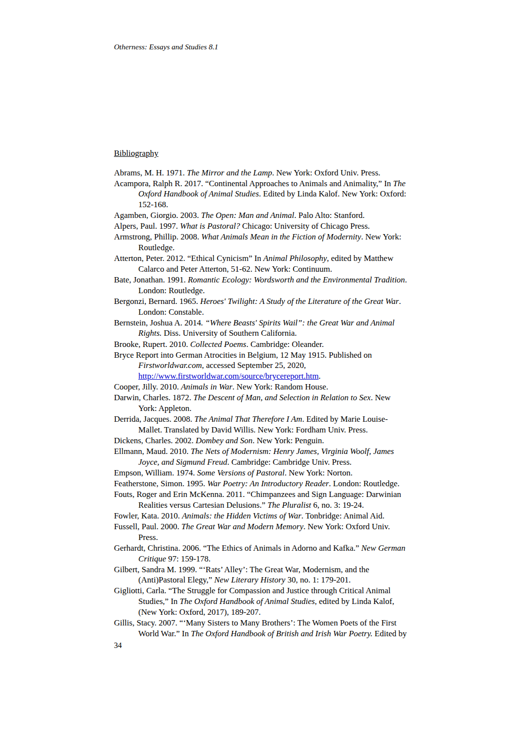Otherness: Essays and Studies 8.1
Bibliography
Abrams, M. H. 1971. The Mirror and the Lamp. New York: Oxford Univ. Press.
Acampora, Ralph R. 2017. “Continental Approaches to Animals and Animality,” In The Oxford Handbook of Animal Studies. Edited by Linda Kalof. New York: Oxford: 152-168.
Agamben, Giorgio. 2003. The Open: Man and Animal. Palo Alto: Stanford.
Alpers, Paul. 1997. What is Pastoral? Chicago: University of Chicago Press.
Armstrong, Phillip. 2008. What Animals Mean in the Fiction of Modernity. New York: Routledge.
Atterton, Peter. 2012. “Ethical Cynicism” In Animal Philosophy, edited by Matthew Calarco and Peter Atterton, 51-62. New York: Continuum.
Bate, Jonathan. 1991. Romantic Ecology: Wordsworth and the Environmental Tradition. London: Routledge.
Bergonzi, Bernard. 1965. Heroes' Twilight: A Study of the Literature of the Great War. London: Constable.
Bernstein, Joshua A. 2014. “Where Beasts' Spirits Wail”: the Great War and Animal Rights. Diss. University of Southern California.
Brooke, Rupert. 2010. Collected Poems. Cambridge: Oleander.
Bryce Report into German Atrocities in Belgium, 12 May 1915. Published on Firstworldwar.com, accessed September 25, 2020, http://www.firstworldwar.com/source/brycereport.htm.
Cooper, Jilly. 2010. Animals in War. New York: Random House.
Darwin, Charles. 1872. The Descent of Man, and Selection in Relation to Sex. New York: Appleton.
Derrida, Jacques. 2008. The Animal That Therefore I Am. Edited by Marie Louise-Mallet. Translated by David Willis. New York: Fordham Univ. Press.
Dickens, Charles. 2002. Dombey and Son. New York: Penguin.
Ellmann, Maud. 2010. The Nets of Modernism: Henry James, Virginia Woolf, James Joyce, and Sigmund Freud. Cambridge: Cambridge Univ. Press.
Empson, William. 1974. Some Versions of Pastoral. New York: Norton.
Featherstone, Simon. 1995. War Poetry: An Introductory Reader. London: Routledge.
Fouts, Roger and Erin McKenna. 2011. “Chimpanzees and Sign Language: Darwinian Realities versus Cartesian Delusions.” The Pluralist 6, no. 3: 19-24.
Fowler, Kata. 2010. Animals: the Hidden Victims of War. Tonbridge: Animal Aid.
Fussell, Paul. 2000. The Great War and Modern Memory. New York: Oxford Univ. Press.
Gerhardt, Christina. 2006. “The Ethics of Animals in Adorno and Kafka.” New German Critique 97: 159-178.
Gilbert, Sandra M. 1999. “‘Rats’ Alley’: The Great War, Modernism, and the (Anti)Pastoral Elegy,” New Literary History 30, no. 1: 179-201.
Gigliotti, Carla. “The Struggle for Compassion and Justice through Critical Animal Studies,” In The Oxford Handbook of Animal Studies, edited by Linda Kalof, (New York: Oxford, 2017), 189-207.
Gillis, Stacy. 2007. “‘Many Sisters to Many Brothers’: The Women Poets of the First World War.” In The Oxford Handbook of British and Irish War Poetry. Edited by
34